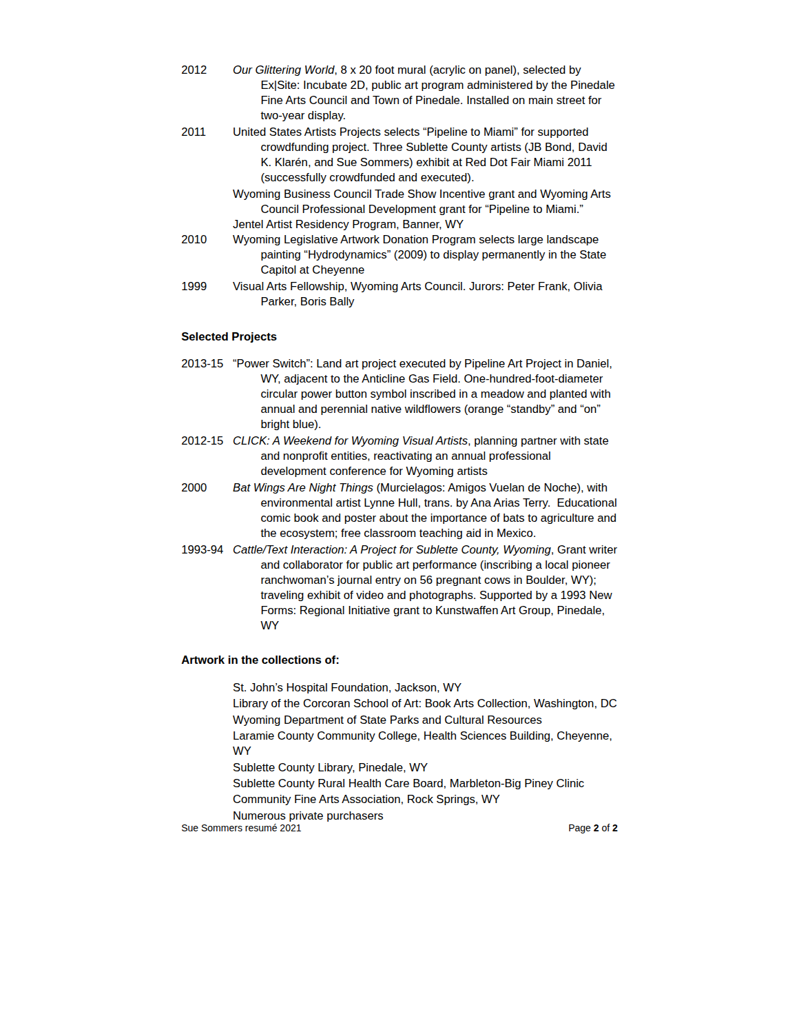2012
Our Glittering World, 8 x 20 foot mural (acrylic on panel), selected by Ex|Site: Incubate 2D, public art program administered by the Pinedale Fine Arts Council and Town of Pinedale. Installed on main street for two-year display.
2011
United States Artists Projects selects “Pipeline to Miami” for supported crowdfunding project. Three Sublette County artists (JB Bond, David K. Klarén, and Sue Sommers) exhibit at Red Dot Fair Miami 2011 (successfully crowdfunded and executed).
Wyoming Business Council Trade Show Incentive grant and Wyoming Arts Council Professional Development grant for “Pipeline to Miami.”
Jentel Artist Residency Program, Banner, WY
2010
Wyoming Legislative Artwork Donation Program selects large landscape painting “Hydrodynamics” (2009) to display permanently in the State Capitol at Cheyenne
1999
Visual Arts Fellowship, Wyoming Arts Council. Jurors: Peter Frank, Olivia Parker, Boris Bally
Selected Projects
2013-15
“Power Switch”: Land art project executed by Pipeline Art Project in Daniel, WY, adjacent to the Anticline Gas Field. One-hundred-foot-diameter circular power button symbol inscribed in a meadow and planted with annual and perennial native wildflowers (orange “standby” and “on” bright blue).
2012-15
CLICK: A Weekend for Wyoming Visual Artists, planning partner with state and nonprofit entities, reactivating an annual professional development conference for Wyoming artists
2000
Bat Wings Are Night Things (Murcielagos: Amigos Vuelan de Noche), with environmental artist Lynne Hull, trans. by Ana Arias Terry. Educational comic book and poster about the importance of bats to agriculture and the ecosystem; free classroom teaching aid in Mexico.
1993-94
Cattle/Text Interaction: A Project for Sublette County, Wyoming, Grant writer and collaborator for public art performance (inscribing a local pioneer ranchwoman’s journal entry on 56 pregnant cows in Boulder, WY); traveling exhibit of video and photographs. Supported by a 1993 New Forms: Regional Initiative grant to Kunstwaffen Art Group, Pinedale, WY
Artwork in the collections of:
St. John’s Hospital Foundation, Jackson, WY
Library of the Corcoran School of Art: Book Arts Collection, Washington, DC
Wyoming Department of State Parks and Cultural Resources
Laramie County Community College, Health Sciences Building, Cheyenne, WY
Sublette County Library, Pinedale, WY
Sublette County Rural Health Care Board, Marbleton-Big Piney Clinic
Community Fine Arts Association, Rock Springs, WY
Numerous private purchasers
Sue Sommers resumé 2021
Page 2 of 2